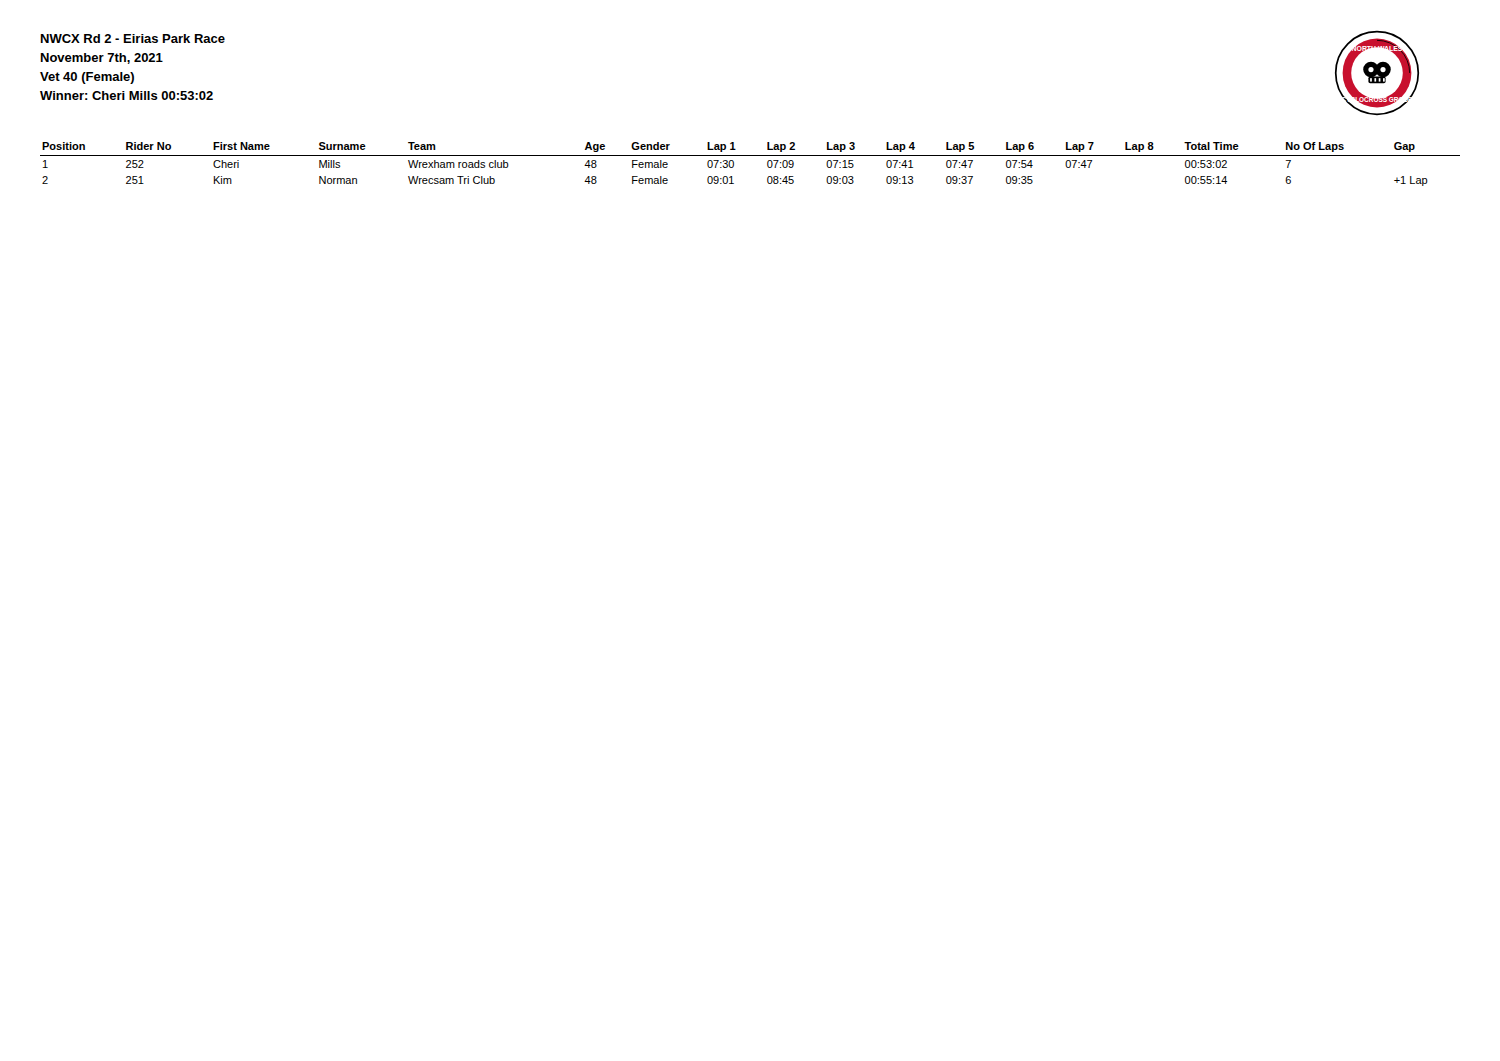NWCX Rd 2 - Eirias Park Race
November 7th, 2021
Vet 40 (Female)
Winner: Cheri Mills 00:53:02
NORTH WALES CYCLOCROSS GROUP
| Position | Rider No | First Name | Surname | Team | Age | Gender | Lap 1 | Lap 2 | Lap 3 | Lap 4 | Lap 5 | Lap 6 | Lap 7 | Lap 8 | Total Time | No Of Laps | Gap |
| --- | --- | --- | --- | --- | --- | --- | --- | --- | --- | --- | --- | --- | --- | --- | --- | --- | --- |
| 1 | 252 | Cheri | Mills | Wrexham roads club | 48 | Female | 07:30 | 07:09 | 07:15 | 07:41 | 07:47 | 07:54 | 07:47 | | 00:53:02 | 7 | |
| 2 | 251 | Kim | Norman | Wrecsam Tri Club | 48 | Female | 09:01 | 08:45 | 09:03 | 09:13 | 09:37 | 09:35 | | | 00:55:14 | 6 | +1 Lap |